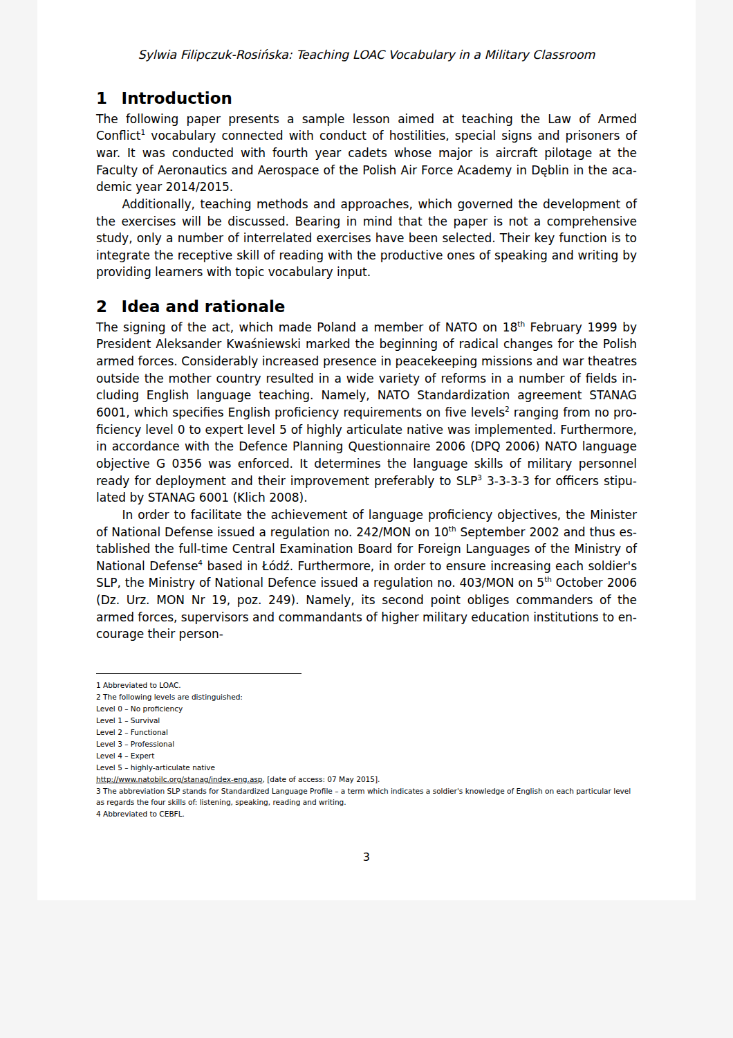Sylwia Filipczuk-Rosińska: Teaching LOAC Vocabulary in a Military Classroom
1 Introduction
The following paper presents a sample lesson aimed at teaching the Law of Armed Conflict1 vocabulary connected with conduct of hostilities, special signs and prisoners of war. It was conducted with fourth year cadets whose major is aircraft pilotage at the Faculty of Aeronautics and Aerospace of the Polish Air Force Academy in Dęblin in the academic year 2014/2015.
Additionally, teaching methods and approaches, which governed the development of the exercises will be discussed. Bearing in mind that the paper is not a comprehensive study, only a number of interrelated exercises have been selected. Their key function is to integrate the receptive skill of reading with the productive ones of speaking and writing by providing learners with topic vocabulary input.
2 Idea and rationale
The signing of the act, which made Poland a member of NATO on 18th February 1999 by President Aleksander Kwaśniewski marked the beginning of radical changes for the Polish armed forces. Considerably increased presence in peacekeeping missions and war theatres outside the mother country resulted in a wide variety of reforms in a number of fields including English language teaching. Namely, NATO Standardization agreement STANAG 6001, which specifies English proficiency requirements on five levels2 ranging from no proficiency level 0 to expert level 5 of highly articulate native was implemented. Furthermore, in accordance with the Defence Planning Questionnaire 2006 (DPQ 2006) NATO language objective G 0356 was enforced. It determines the language skills of military personnel ready for deployment and their improvement preferably to SLP3 3-3-3-3 for officers stipulated by STANAG 6001 (Klich 2008).
In order to facilitate the achievement of language proficiency objectives, the Minister of National Defense issued a regulation no. 242/MON on 10th September 2002 and thus established the full-time Central Examination Board for Foreign Languages of the Ministry of National Defense4 based in Łódź. Furthermore, in order to ensure increasing each soldier's SLP, the Ministry of National Defence issued a regulation no. 403/MON on 5th October 2006 (Dz. Urz. MON Nr 19, poz. 249). Namely, its second point obliges commanders of the armed forces, supervisors and commandants of higher military education institutions to encourage their person-
1 Abbreviated to LOAC.
2 The following levels are distinguished:
Level 0 – No proficiency
Level 1 – Survival
Level 2 – Functional
Level 3 – Professional
Level 4 – Expert
Level 5 – highly-articulate native
http://www.natobilc.org/stanag/index-eng.asp, [date of access: 07 May 2015].
3 The abbreviation SLP stands for Standardized Language Profile – a term which indicates a soldier's knowledge of English on each particular level as regards the four skills of: listening, speaking, reading and writing.
4 Abbreviated to CEBFL.
3